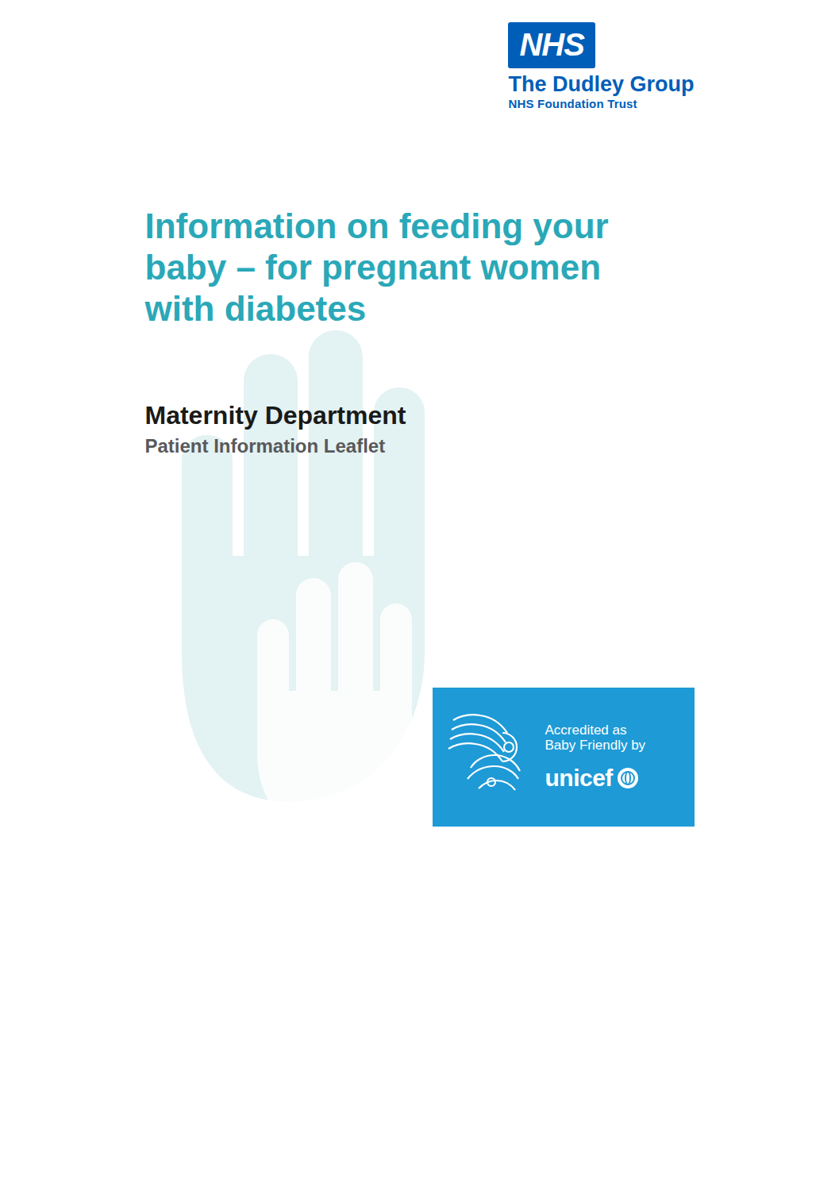NHS
The Dudley Group
NHS Foundation Trust
Information on feeding your baby – for pregnant women with diabetes
Maternity Department
Patient Information Leaflet
Accredited as
Baby Friendly by
unicef